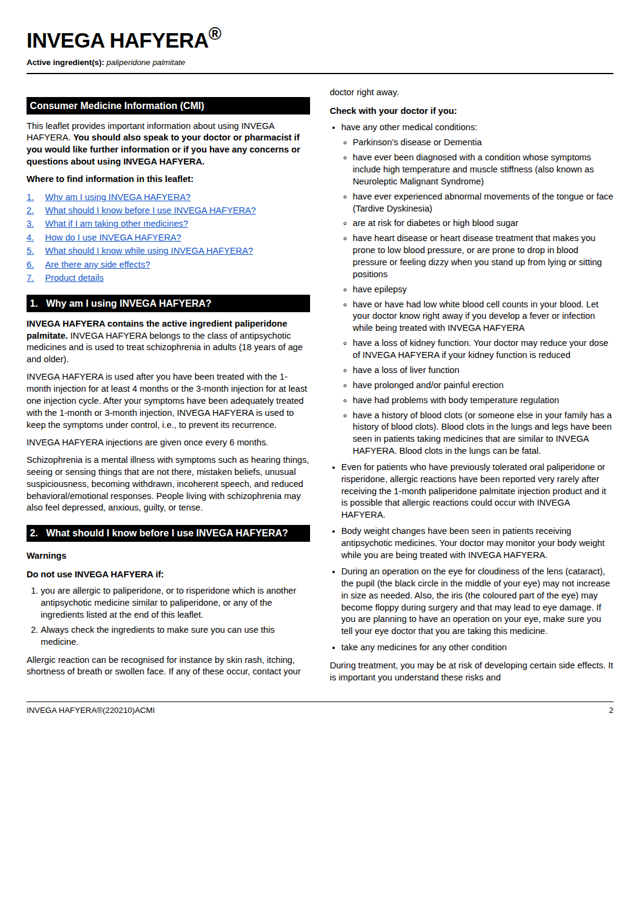INVEGA HAFYERA®
Active ingredient(s): paliperidone palmitate
Consumer Medicine Information (CMI)
This leaflet provides important information about using INVEGA HAFYERA. You should also speak to your doctor or pharmacist if you would like further information or if you have any concerns or questions about using INVEGA HAFYERA.
Where to find information in this leaflet:
Why am I using INVEGA HAFYERA?
What should I know before I use INVEGA HAFYERA?
What if I am taking other medicines?
How do I use INVEGA HAFYERA?
What should I know while using INVEGA HAFYERA?
Are there any side effects?
Product details
1. Why am I using INVEGA HAFYERA?
INVEGA HAFYERA contains the active ingredient paliperidone palmitate. INVEGA HAFYERA belongs to the class of antipsychotic medicines and is used to treat schizophrenia in adults (18 years of age and older).
INVEGA HAFYERA is used after you have been treated with the 1-month injection for at least 4 months or the 3-month injection for at least one injection cycle. After your symptoms have been adequately treated with the 1-month or 3-month injection, INVEGA HAFYERA is used to keep the symptoms under control, i.e., to prevent its recurrence.
INVEGA HAFYERA injections are given once every 6 months.
Schizophrenia is a mental illness with symptoms such as hearing things, seeing or sensing things that are not there, mistaken beliefs, unusual suspiciousness, becoming withdrawn, incoherent speech, and reduced behavioral/emotional responses. People living with schizophrenia may also feel depressed, anxious, guilty, or tense.
2. What should I know before I use INVEGA HAFYERA?
Warnings
Do not use INVEGA HAFYERA if:
you are allergic to paliperidone, or to risperidone which is another antipsychotic medicine similar to paliperidone, or any of the ingredients listed at the end of this leaflet.
Always check the ingredients to make sure you can use this medicine.
Allergic reaction can be recognised for instance by skin rash, itching, shortness of breath or swollen face. If any of these occur, contact your doctor right away.
Check with your doctor if you:
have any other medical conditions:
Parkinson's disease or Dementia
have ever been diagnosed with a condition whose symptoms include high temperature and muscle stiffness (also known as Neuroleptic Malignant Syndrome)
have ever experienced abnormal movements of the tongue or face (Tardive Dyskinesia)
are at risk for diabetes or high blood sugar
have heart disease or heart disease treatment that makes you prone to low blood pressure, or are prone to drop in blood pressure or feeling dizzy when you stand up from lying or sitting positions
have epilepsy
have or have had low white blood cell counts in your blood. Let your doctor know right away if you develop a fever or infection while being treated with INVEGA HAFYERA
have a loss of kidney function. Your doctor may reduce your dose of INVEGA HAFYERA if your kidney function is reduced
have a loss of liver function
have prolonged and/or painful erection
have had problems with body temperature regulation
have a history of blood clots (or someone else in your family has a history of blood clots). Blood clots in the lungs and legs have been seen in patients taking medicines that are similar to INVEGA HAFYERA. Blood clots in the lungs can be fatal.
Even for patients who have previously tolerated oral paliperidone or risperidone, allergic reactions have been reported very rarely after receiving the 1-month paliperidone palmitate injection product and it is possible that allergic reactions could occur with INVEGA HAFYERA.
Body weight changes have been seen in patients receiving antipsychotic medicines. Your doctor may monitor your body weight while you are being treated with INVEGA HAFYERA.
During an operation on the eye for cloudiness of the lens (cataract), the pupil (the black circle in the middle of your eye) may not increase in size as needed. Also, the iris (the coloured part of the eye) may become floppy during surgery and that may lead to eye damage. If you are planning to have an operation on your eye, make sure you tell your eye doctor that you are taking this medicine.
take any medicines for any other condition
During treatment, you may be at risk of developing certain side effects. It is important you understand these risks and
INVEGA HAFYERA®(220210)ACMI 2